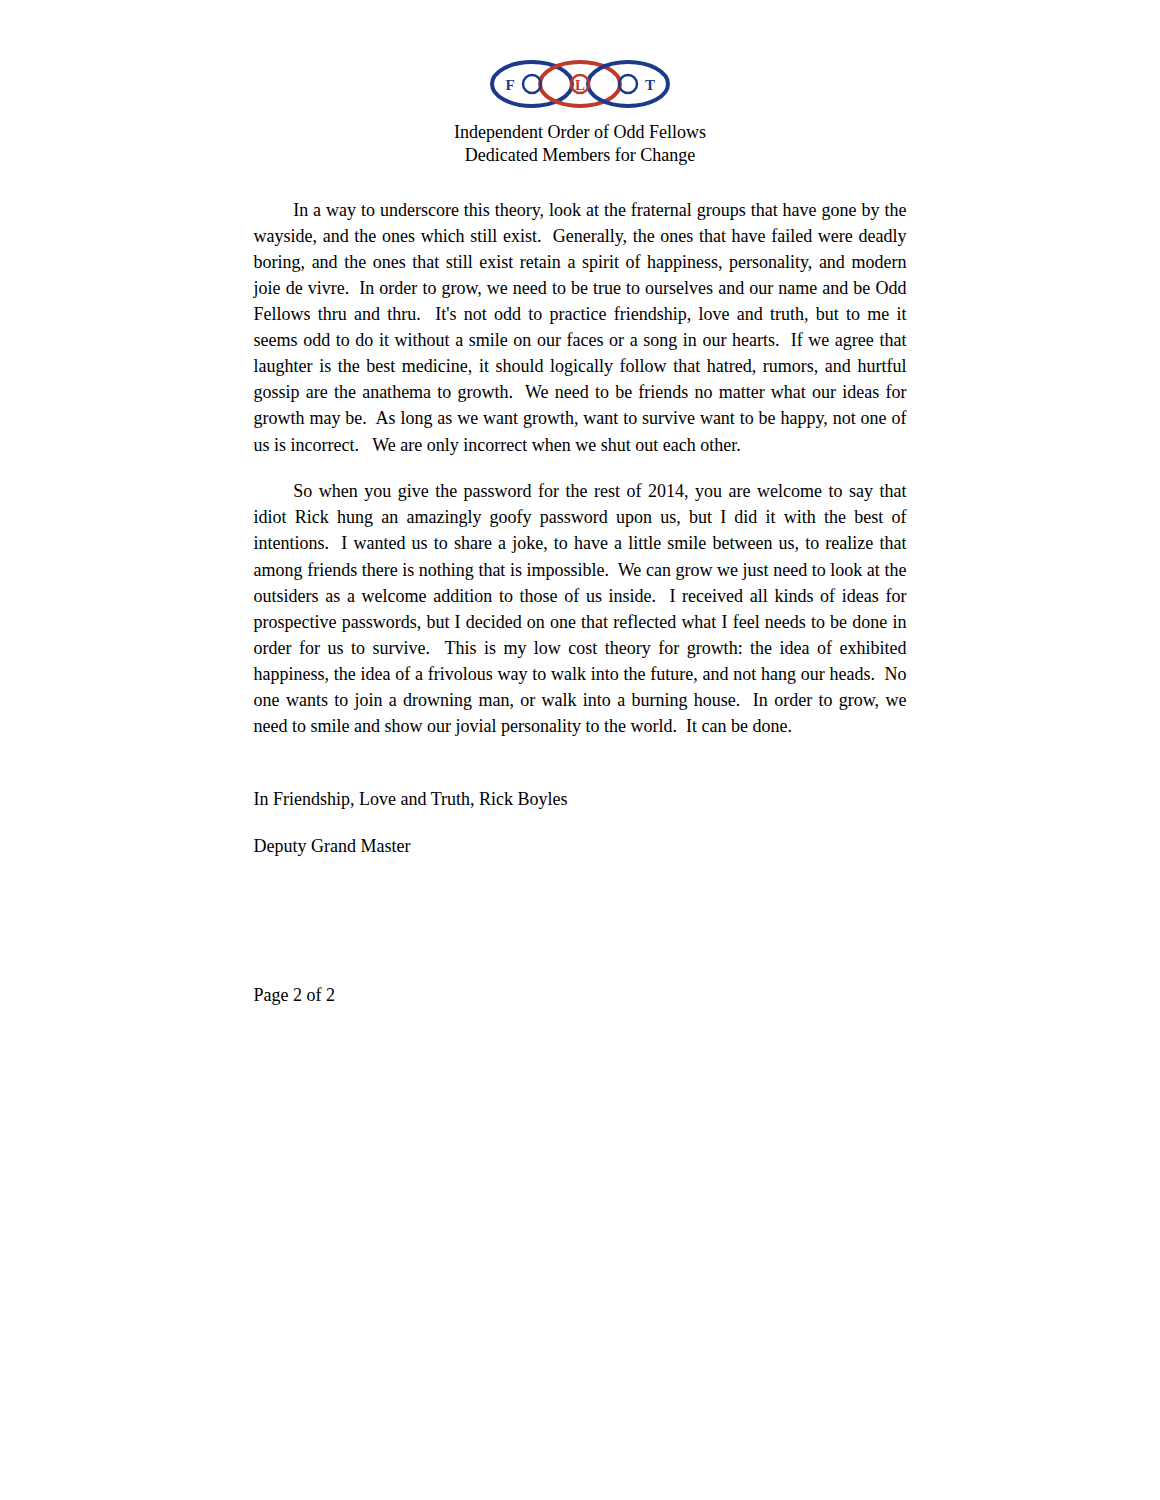F L T
Independent Order of Odd Fellows
Dedicated Members for Change
In a way to underscore this theory, look at the fraternal groups that have gone by the wayside, and the ones which still exist. Generally, the ones that have failed were deadly boring, and the ones that still exist retain a spirit of happiness, personality, and modern joie de vivre. In order to grow, we need to be true to ourselves and our name and be Odd Fellows thru and thru. It's not odd to practice friendship, love and truth, but to me it seems odd to do it without a smile on our faces or a song in our hearts. If we agree that laughter is the best medicine, it should logically follow that hatred, rumors, and hurtful gossip are the anathema to growth. We need to be friends no matter what our ideas for growth may be. As long as we want growth, want to survive want to be happy, not one of us is incorrect. We are only incorrect when we shut out each other.
So when you give the password for the rest of 2014, you are welcome to say that idiot Rick hung an amazingly goofy password upon us, but I did it with the best of intentions. I wanted us to share a joke, to have a little smile between us, to realize that among friends there is nothing that is impossible. We can grow we just need to look at the outsiders as a welcome addition to those of us inside. I received all kinds of ideas for prospective passwords, but I decided on one that reflected what I feel needs to be done in order for us to survive. This is my low cost theory for growth: the idea of exhibited happiness, the idea of a frivolous way to walk into the future, and not hang our heads. No one wants to join a drowning man, or walk into a burning house. In order to grow, we need to smile and show our jovial personality to the world. It can be done.
In Friendship, Love and Truth, Rick Boyles
Deputy Grand Master
Page 2 of 2